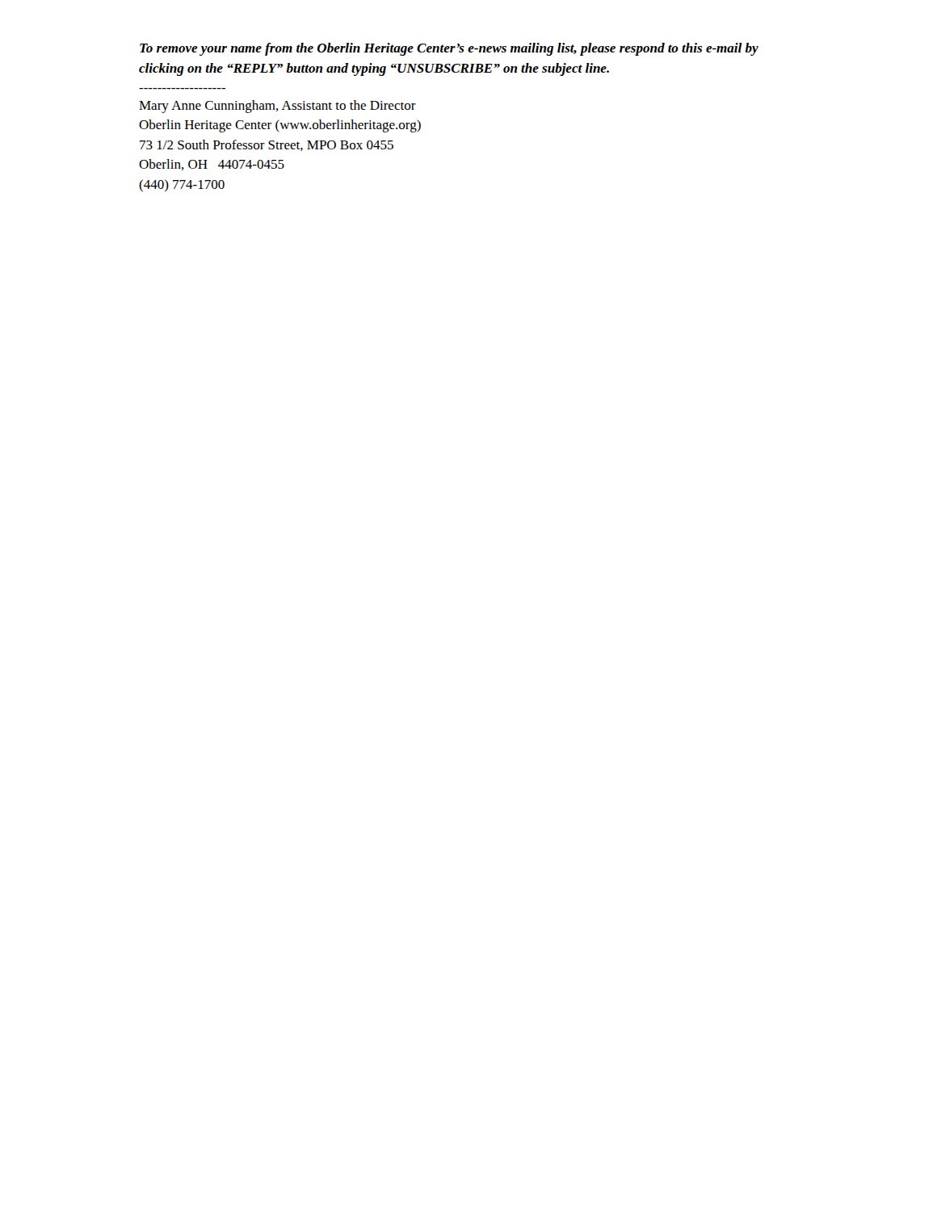To remove your name from the Oberlin Heritage Center’s e-news mailing list, please respond to this e-mail by clicking on the “REPLY” button and typing “UNSUBSCRIBE” on the subject line.
-------------------
Mary Anne Cunningham, Assistant to the Director
Oberlin Heritage Center (www.oberlinheritage.org)
73 1/2 South Professor Street, MPO Box 0455
Oberlin, OH 44074-0455
(440) 774-1700